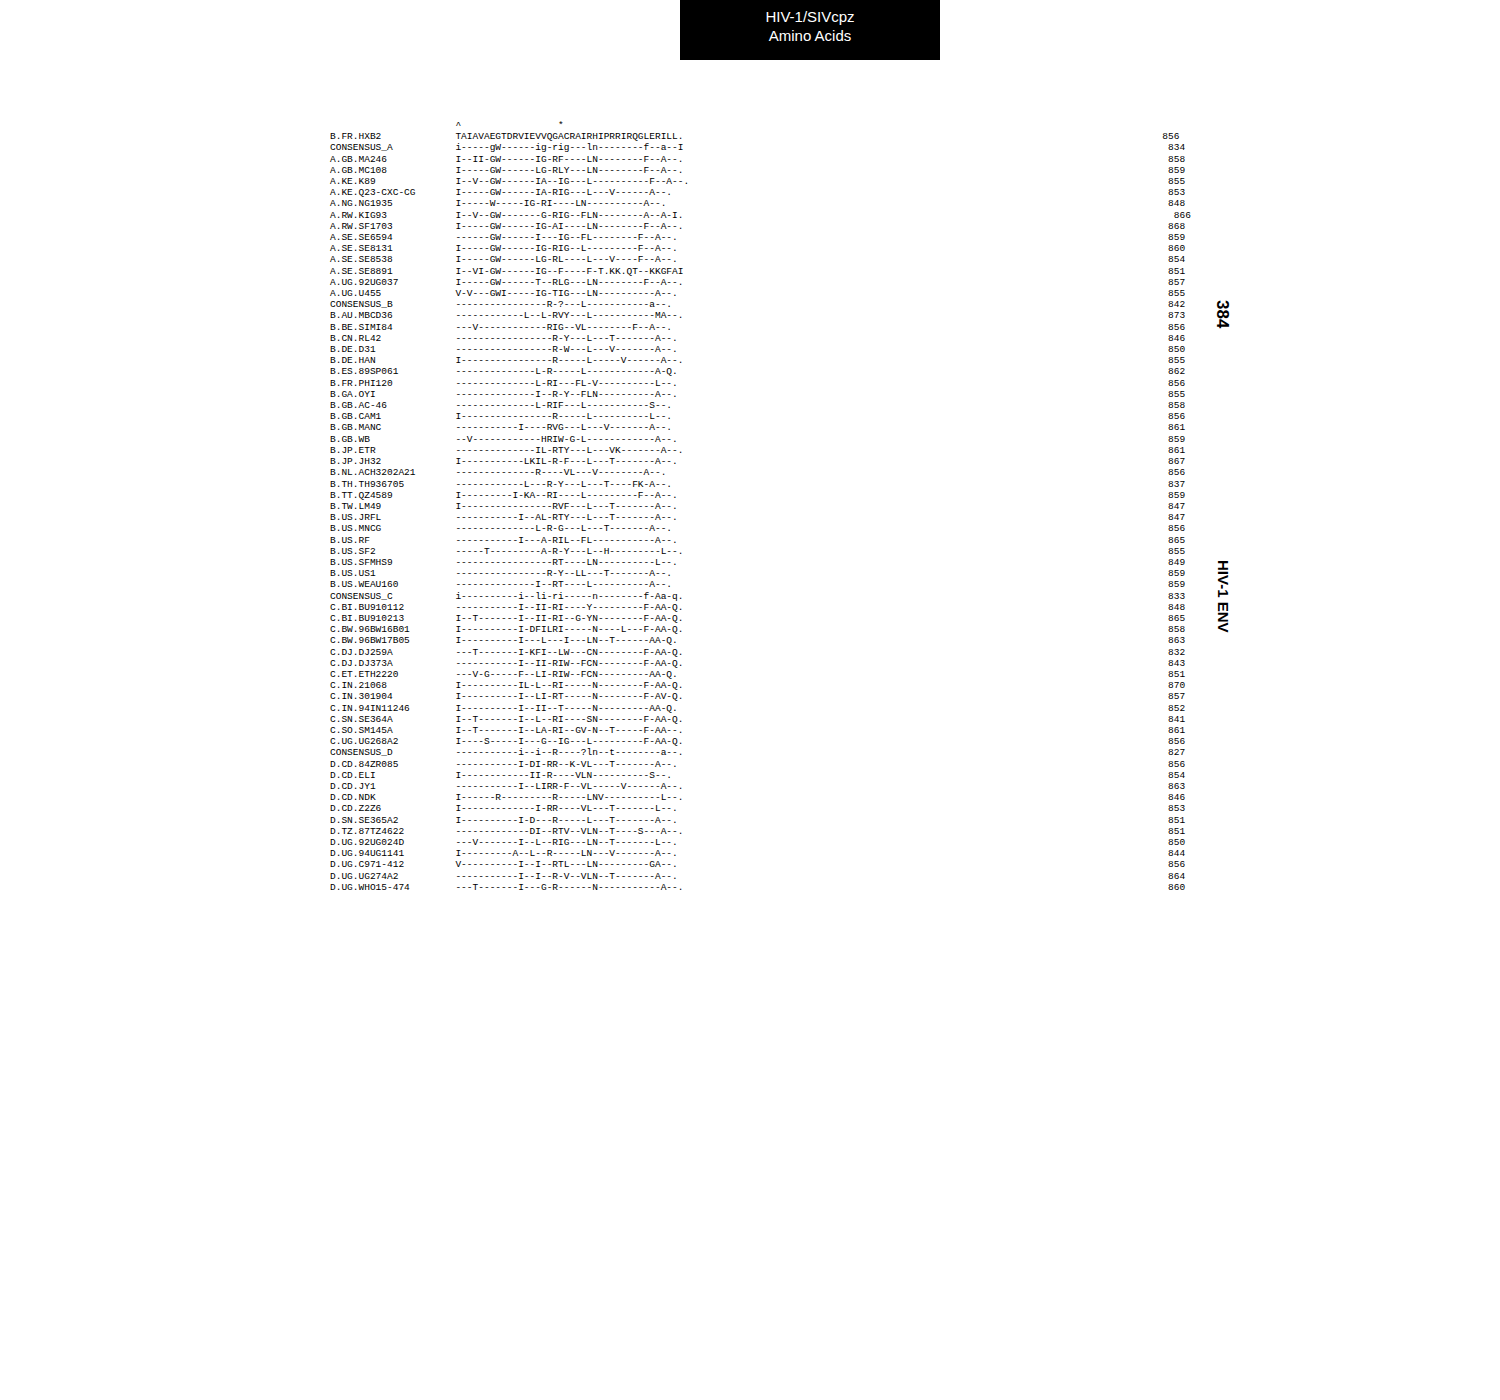HIV-1/SIVcpz
Amino Acids
384
HIV-1 ENV
                      ^                 *
B.FR.HXB2             TAIAVAEGTDRVIEVVQGACRAIRHIPRRIRQGLERILL.                                                                                    856
CONSENSUS_A           i-----gW------ig-rig---ln--------f--a--I                                                                                     834
A.GB.MA246            I--II-GW------IG-RF----LN--------F--A--.                                                                                     858
A.GB.MC108            I-----GW------LG-RLY---LN--------F--A--.                                                                                     859
A.KE.K89              I--V--GW------IA--IG---L----------F--A--.                                                                                    855
A.KE.Q23-CXC-CG       I-----GW------IA-RIG---L---V------A--.                                                                                       853
A.NG.NG1935           I-----W-----IG-RI----LN----------A--.                                                                                        848
A.RW.KIG93            I--V--GW-------G-RIG--FLN--------A--A-I.                                                                                      866
A.RW.SF1703           I-----GW------IG-AI----LN--------F--A--.                                                                                     868
A.SE.SE6594           ------GW------I---IG--FL--------F--A--.                                                                                      859
A.SE.SE8131           I-----GW------IG-RIG--L---------F--A--.                                                                                      860
A.SE.SE8538           I-----GW------LG-RL----L---V----F--A--.                                                                                      854
A.SE.SE8891           I--VI-GW------IG--F----F-T.KK.QT--KKGFAI                                                                                     851
A.UG.92UG037          I-----GW------T--RLG---LN--------F--A--.                                                                                     857
A.UG.U455             V-V---GWI-----IG-TIG---LN----------A--.                                                                                      855
CONSENSUS_B           ----------------R-?---L-----------a--.                                                                                       842
B.AU.MBCD36           ------------L--L-RVY---L-----------MA--.                                                                                     873
B.BE.SIMI84           ---V------------RIG--VL--------F--A--.                                                                                       856
B.CN.RL42             -----------------R-Y---L---T-------A--.                                                                                      846
B.DE.D31              -----------------R-W---L---V-------A--.                                                                                      850
B.DE.HAN              I----------------R-----L-----V------A--.                                                                                     855
B.ES.89SP061          --------------L-R-----L------------A-Q.                                                                                      862
B.FR.PHI120           --------------L-RI---FL-V----------L--.                                                                                      856
B.GA.OYI              --------------I--R-Y--FLN----------A--.                                                                                      855
B.GB.AC-46            --------------L-RIF---L-----------S--.                                                                                       858
B.GB.CAM1             I----------------R-----L----------L--.                                                                                       856
B.GB.MANC             -----------I----RVG---L---V-------A--.                                                                                       861
B.GB.WB               --V------------HRIW-G-L------------A--.                                                                                      859
B.JP.ETR              --------------IL-RTY---L---VK-------A--.                                                                                     861
B.JP.JH32             I-----------LKIL-R-F---L---T-------A--.                                                                                      867
B.NL.ACH3202A21       --------------R----VL---V--------A--.                                                                                        856
B.TH.TH936705         ------------L---R-Y---L---T----FK-A--.                                                                                       837
B.TT.QZ4589           I---------I-KA--RI----L---------F--A--.                                                                                      859
B.TW.LM49             I----------------RVF---L---T-------A--.                                                                                      847
B.US.JRFL             -----------I--AL-RTY---L---T-------A--.                                                                                      847
B.US.MNCG             --------------L-R-G---L---T-------A--.                                                                                       856
B.US.RF               -----------I---A-RIL--FL-----------A--.                                                                                      865
B.US.SF2              -----T---------A-R-Y---L--H---------L--.                                                                                     855
B.US.SFMHS9           -----------------RT----LN----------L--.                                                                                      849
B.US.US1              ----------------R-Y--LL---T-------A--.                                                                                       859
B.US.WEAU160          --------------I--RT----L----------A--.                                                                                       859
CONSENSUS_C           i----------i--li-ri-----n--------f-Aa-q.                                                                                     833
C.BI.BU910112         -----------I--II-RI----Y---------F-AA-Q.                                                                                     848
C.BI.BU910213         I--T-------I--II-RI--G-YN--------F-AA-Q.                                                                                     865
C.BW.96BW16B01        I----------I-DFILRI-----N----L---F-AA-Q.                                                                                     858
C.BW.96BW17B05        I----------I---L---I---LN--T------AA-Q.                                                                                      863
C.DJ.DJ259A           ---T-------I-KFI--LW---CN--------F-AA-Q.                                                                                     832
C.DJ.DJ373A           -----------I--II-RIW--FCN--------F-AA-Q.                                                                                     843
C.ET.ETH2220          ---V-G-----F--LI-RIW--FCN---------AA-Q.                                                                                      851
C.IN.21068            I----------IL-L--RI-----N--------F-AA-Q.                                                                                     870
C.IN.301904           I----------I--LI-RT-----N--------F-AV-Q.                                                                                     857
C.IN.94IN11246        I----------I--II--T-----N---------AA-Q.                                                                                      852
C.SN.SE364A           I--T-------I--L--RI----SN--------F-AA-Q.                                                                                     841
C.SO.SM145A           I--T-------I--LA-RI--GV-N--T-----F-AA--.                                                                                     861
C.UG.UG268A2          I----S-----I---G--IG---L---------F-AA-Q.                                                                                     856
CONSENSUS_D           -----------i--i--R----?ln--t--------a--.                                                                                     827
D.CD.84ZR085          -----------I-DI-RR--K-VL---T-------A--.                                                                                      856
D.CD.ELI              I------------II-R----VLN----------S--.                                                                                       854
D.CD.JY1              -----------I--LIRR-F--VL-----V------A--.                                                                                     863
D.CD.NDK              I------R---------R-----LNV----------L--.                                                                                     846
D.CD.Z2Z6             I-------------I-RR----VL---T-------L--.                                                                                      853
D.SN.SE365A2          I----------I-D---R-----L---T-------A--.                                                                                      851
D.TZ.87TZ4622         -------------DI--RTV--VLN--T----S---A--.                                                                                     851
D.UG.92UG024D         ---V-------I--L--RIG---LN--T-------L--.                                                                                      850
D.UG.94UG1141         I---------A--L--R-----LN---V-------A--.                                                                                      844
D.UG.C971-412         V----------I--I--RTL---LN---------GA--.                                                                                      856
D.UG.UG274A2          -----------I--I--R-V--VLN--T-------A--.                                                                                      864
D.UG.WHO15-474        ---T-------I---G-R------N-----------A--.                                                                                     860